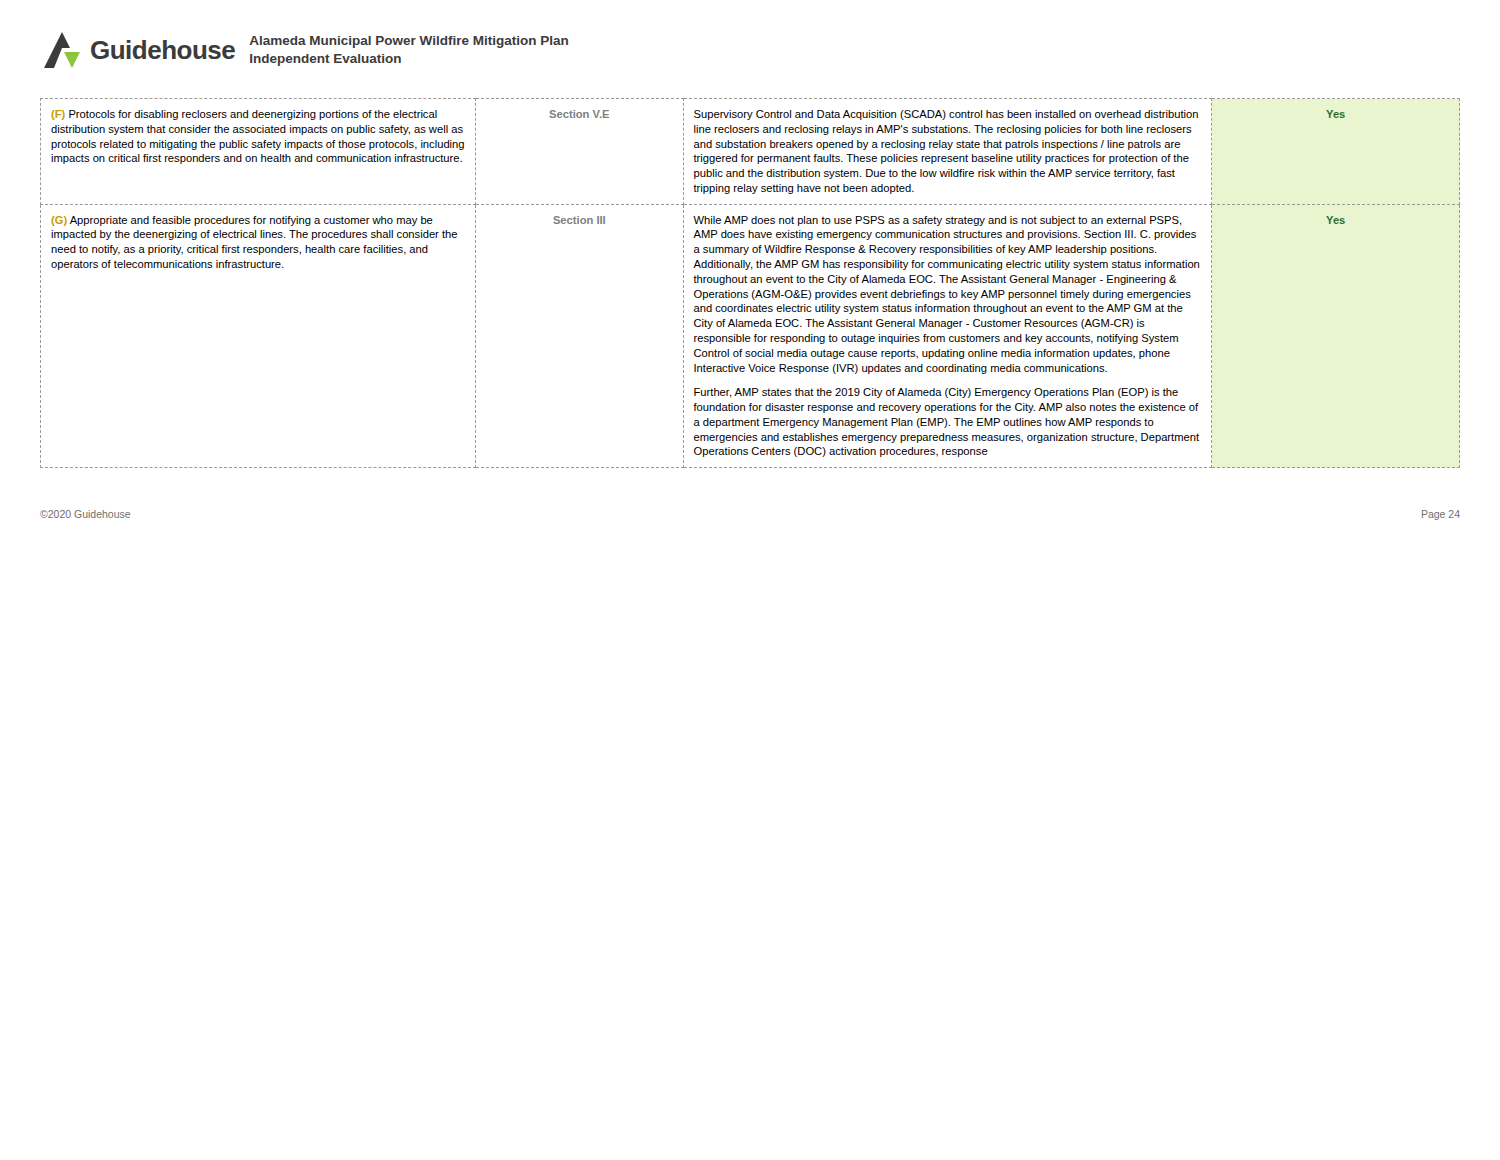Guidehouse
Alameda Municipal Power Wildfire Mitigation Plan
Independent Evaluation
| (F) Protocols for disabling reclosers and deenergizing portions of the electrical distribution system that consider the associated impacts on public safety, as well as protocols related to mitigating the public safety impacts of those protocols, including impacts on critical first responders and on health and communication infrastructure. | Section V.E | Supervisory Control and Data Acquisition (SCADA) control has been installed on overhead distribution line reclosers and reclosing relays in AMP's substations. The reclosing policies for both line reclosers and substation breakers opened by a reclosing relay state that patrols inspections / line patrols are triggered for permanent faults. These policies represent baseline utility practices for protection of the public and the distribution system. Due to the low wildfire risk within the AMP service territory, fast tripping relay setting have not been adopted. | Yes |
| (G) Appropriate and feasible procedures for notifying a customer who may be impacted by the deenergizing of electrical lines. The procedures shall consider the need to notify, as a priority, critical first responders, health care facilities, and operators of telecommunications infrastructure. | Section III | While AMP does not plan to use PSPS as a safety strategy and is not subject to an external PSPS, AMP does have existing emergency communication structures and provisions. Section III. C. provides a summary of Wildfire Response & Recovery responsibilities of key AMP leadership positions. Additionally, the AMP GM has responsibility for communicating electric utility system status information throughout an event to the City of Alameda EOC. The Assistant General Manager - Engineering & Operations (AGM-O&E) provides event debriefings to key AMP personnel timely during emergencies and coordinates electric utility system status information throughout an event to the AMP GM at the City of Alameda EOC. The Assistant General Manager - Customer Resources (AGM-CR) is responsible for responding to outage inquiries from customers and key accounts, notifying System Control of social media outage cause reports, updating online media information updates, phone Interactive Voice Response (IVR) updates and coordinating media communications. Further, AMP states that the 2019 City of Alameda (City) Emergency Operations Plan (EOP) is the foundation for disaster response and recovery operations for the City. AMP also notes the existence of a department Emergency Management Plan (EMP). The EMP outlines how AMP responds to emergencies and establishes emergency preparedness measures, organization structure, Department Operations Centers (DOC) activation procedures, response | Yes |
©2020 Guidehouse
Page 24